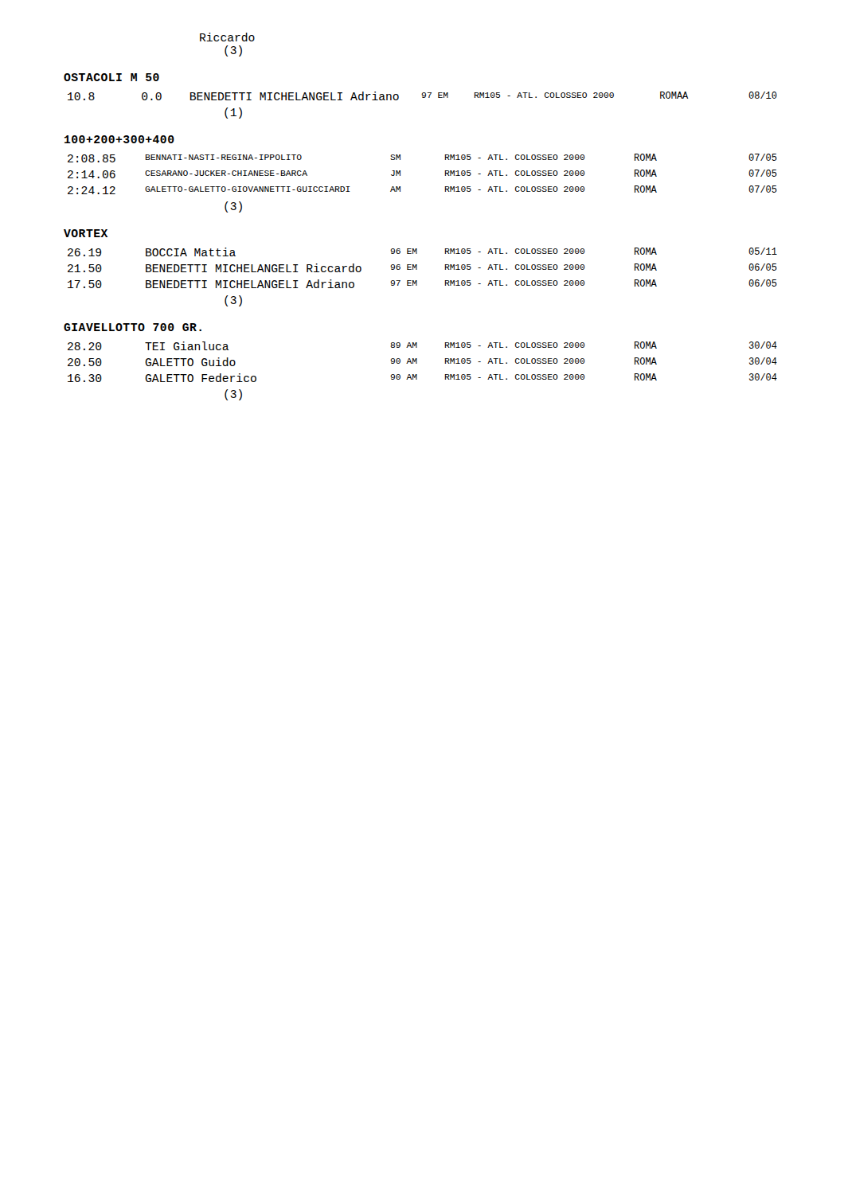Riccardo
(3)
OSTACOLI M 50
| 10.8 | 0.0 | BENEDETTI MICHELANGELI Adriano | 97 EM | RM105 - ATL. COLOSSEO 2000 | ROMAA | 08/10 |
(1)
100+200+300+400
| 2:08.85 | BENNATI-NASTI-REGINA-IPPOLITO | SM | RM105 - ATL. COLOSSEO 2000 | ROMA | 07/05 |
| 2:14.06 | CESARANO-JUCKER-CHIANESE-BARCA | JM | RM105 - ATL. COLOSSEO 2000 | ROMA | 07/05 |
| 2:24.12 | GALETTO-GALETTO-GIOVANNETTI-GUICCIARDI | AM | RM105 - ATL. COLOSSEO 2000 | ROMA | 07/05 |
(3)
VORTEX
| 26.19 | BOCCIA Mattia | 96 EM | RM105 - ATL. COLOSSEO 2000 | ROMA | 05/11 |
| 21.50 | BENEDETTI MICHELANGELI Riccardo | 96 EM | RM105 - ATL. COLOSSEO 2000 | ROMA | 06/05 |
| 17.50 | BENEDETTI MICHELANGELI Adriano | 97 EM | RM105 - ATL. COLOSSEO 2000 | ROMA | 06/05 |
(3)
GIAVELLOTTO 700 GR.
| 28.20 | TEI Gianluca | 89 AM | RM105 - ATL. COLOSSEO 2000 | ROMA | 30/04 |
| 20.50 | GALETTO Guido | 90 AM | RM105 - ATL. COLOSSEO 2000 | ROMA | 30/04 |
| 16.30 | GALETTO Federico | 90 AM | RM105 - ATL. COLOSSEO 2000 | ROMA | 30/04 |
(3)